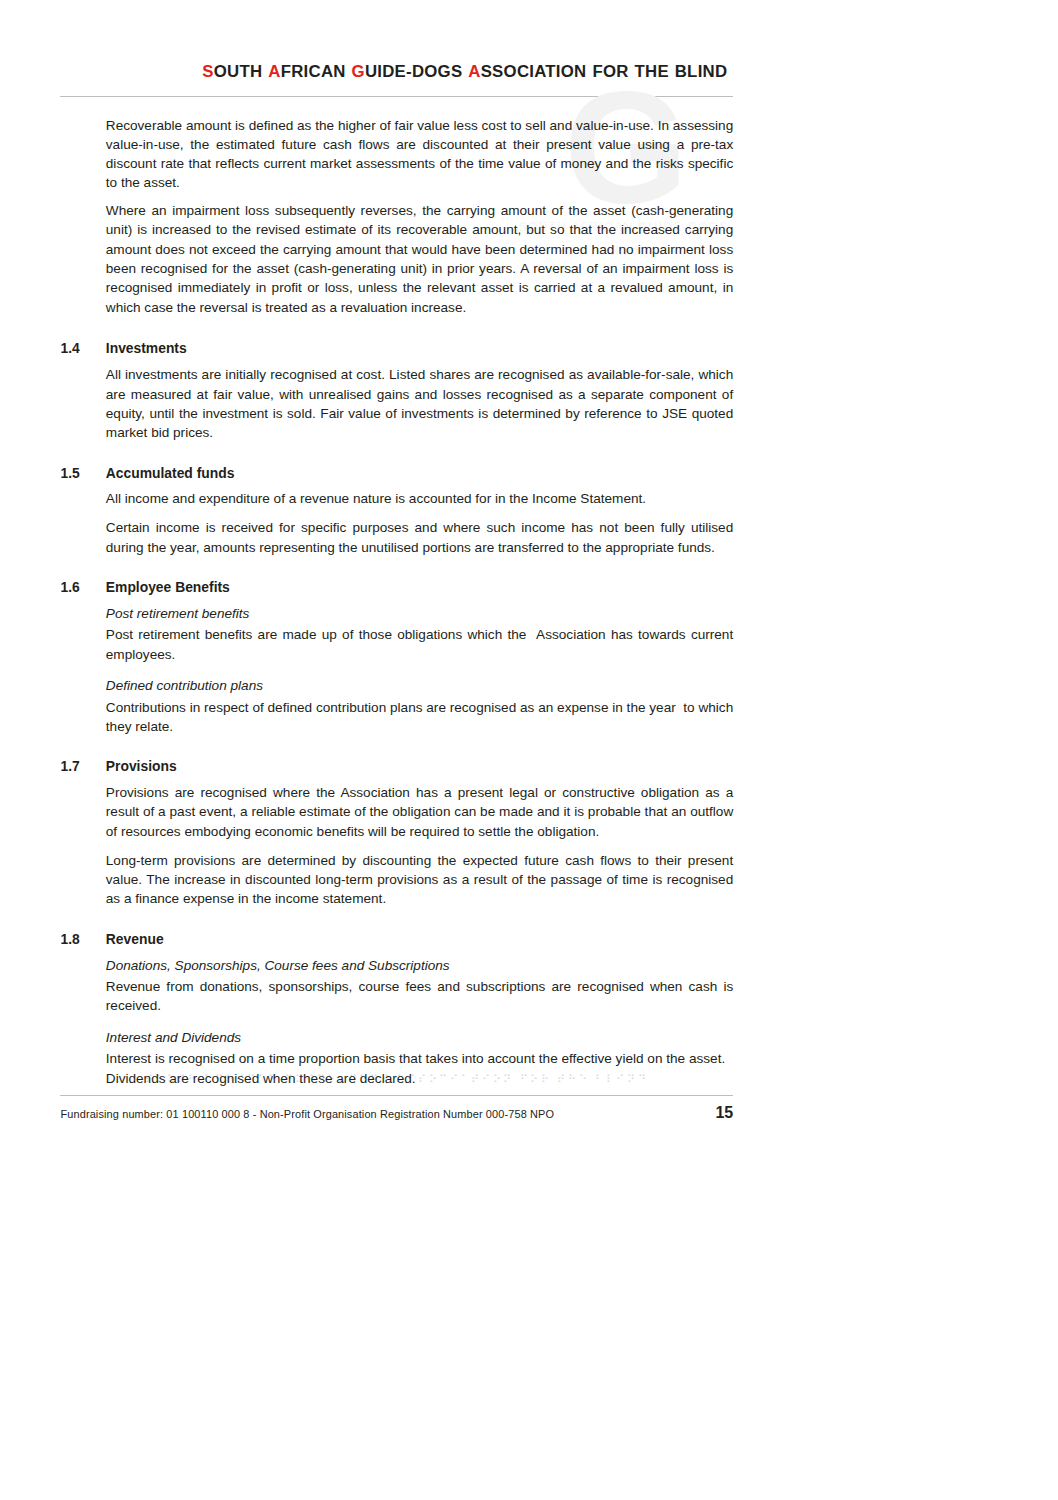SOUTH AFRICAN GUIDE-DOGS ASSOCIATION FOR THE BLIND
G
SOUTH AFRICAN GUIDE-DOGS
blind
Recoverable amount is defined as the higher of fair value less cost to sell and value-in-use. In assessing value-in-use, the estimated future cash flows are discounted at their present value using a pre-tax discount rate that reflects current market assessments of the time value of money and the risks specific to the asset.
Where an impairment loss subsequently reverses, the carrying amount of the asset (cash-generating unit) is increased to the revised estimate of its recoverable amount, but so that the increased carrying amount does not exceed the carrying amount that would have been determined had no impairment loss been recognised for the asset (cash-generating unit) in prior years. A reversal of an impairment loss is recognised immediately in profit or loss, unless the relevant asset is carried at a revalued amount, in which case the reversal is treated as a revaluation increase.
1.4
Investments
All investments are initially recognised at cost. Listed shares are recognised as available-for-sale, which are measured at fair value, with unrealised gains and losses recognised as a separate component of equity, until the investment is sold. Fair value of investments is determined by reference to JSE quoted market bid prices.
1.5
Accumulated funds
All income and expenditure of a revenue nature is accounted for in the Income Statement.
Certain income is received for specific purposes and where such income has not been fully utilised during the year, amounts representing the unutilised portions are transferred to the appropriate funds.
1.6
Employee Benefits
Post retirement benefits
Post retirement benefits are made up of those obligations which the Association has towards current employees.
Defined contribution plans
Contributions in respect of defined contribution plans are recognised as an expense in the year to which they relate.
1.7
Provisions
Provisions are recognised where the Association has a present legal or constructive obligation as a result of a past event, a reliable estimate of the obligation can be made and it is probable that an outflow of resources embodying economic benefits will be required to settle the obligation.
Long-term provisions are determined by discounting the expected future cash flows to their present value. The increase in discounted long-term provisions as a result of the passage of time is recognised as a finance expense in the income statement.
1.8
Revenue
Donations, Sponsorships, Course fees and Subscriptions
Revenue from donations, sponsorships, course fees and subscriptions are recognised when cash is received.
Interest and Dividends
Interest is recognised on a time proportion basis that takes into account the effective yield on the asset.
Dividends are recognised when these are declared.
⠎⠕⠥⠞⠓ ⠁⠋⠗⠊⠉⠁⠝ ⠛⠥⠊⠙⠑⠤⠙⠕⠛⠎ ⠁⠎⠎⠕⠉⠊⠁⠞⠊⠕⠝ ⠋⠕⠗ ⠞⠓⠑ ⠃⠇⠊⠝⠙
Fundraising number: 01 100110 000 8 - Non-Profit Organisation Registration Number 000-758 NPO
15